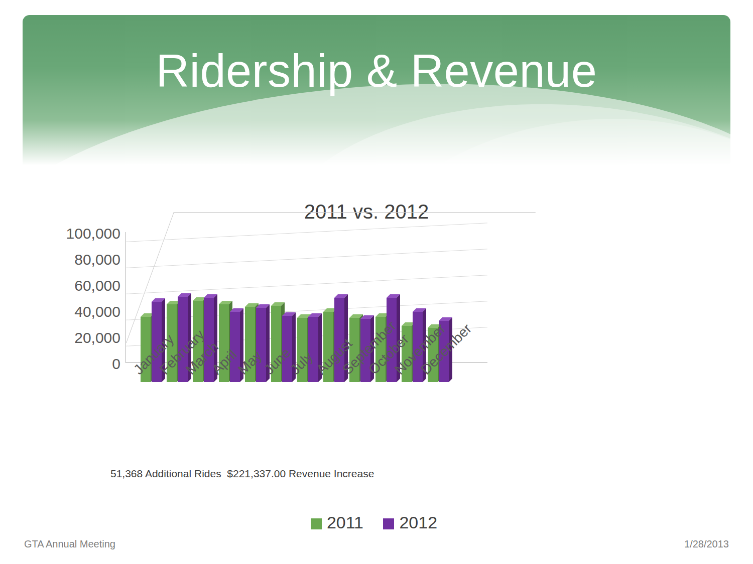Ridership & Revenue
2011 vs. 2012
100,000
80,000
60,000
40,000
20,000
0
January February March April May June July August September October November December
51,368 Additional Rides $221,337.00 Revenue Increase
2011 2012
GTA Annual Meeting
1/28/2013